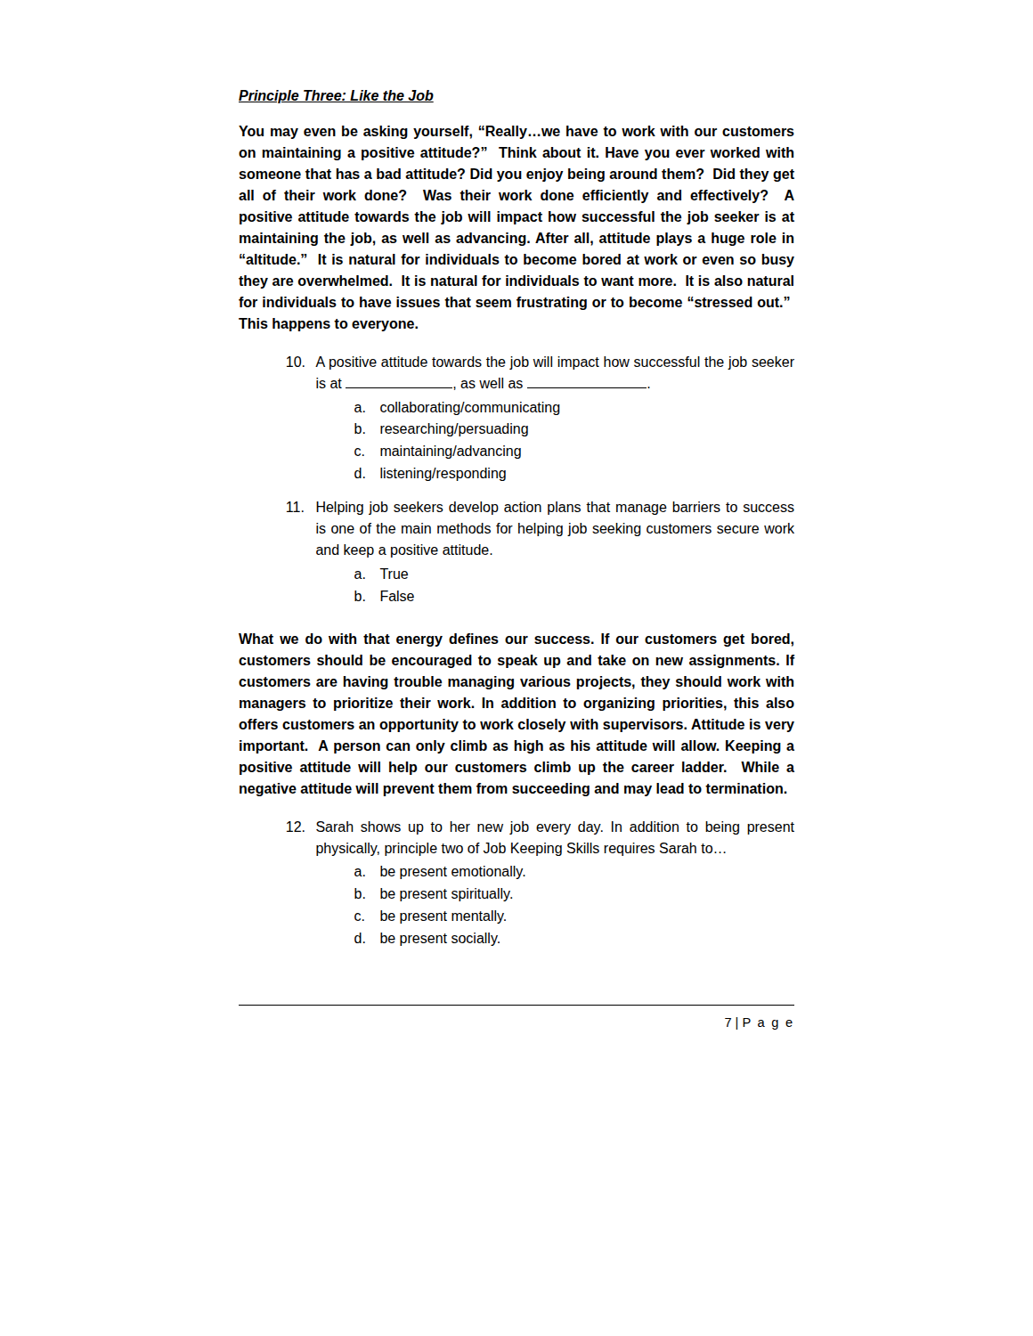Principle Three: Like the Job
You may even be asking yourself, “Really…we have to work with our customers on maintaining a positive attitude?” Think about it. Have you ever worked with someone that has a bad attitude? Did you enjoy being around them? Did they get all of their work done? Was their work done efficiently and effectively? A positive attitude towards the job will impact how successful the job seeker is at maintaining the job, as well as advancing. After all, attitude plays a huge role in “altitude.” It is natural for individuals to become bored at work or even so busy they are overwhelmed. It is natural for individuals to want more. It is also natural for individuals to have issues that seem frustrating or to become “stressed out.” This happens to everyone.
A positive attitude towards the job will impact how successful the job seeker is at , as well as .
collaborating/communicating
researching/persuading
maintaining/advancing
listening/responding
Helping job seekers develop action plans that manage barriers to success is one of the main methods for helping job seeking customers secure work and keep a positive attitude.
True
False
What we do with that energy defines our success. If our customers get bored, customers should be encouraged to speak up and take on new assignments. If customers are having trouble managing various projects, they should work with managers to prioritize their work. In addition to organizing priorities, this also offers customers an opportunity to work closely with supervisors. Attitude is very important. A person can only climb as high as his attitude will allow. Keeping a positive attitude will help our customers climb up the career ladder. While a negative attitude will prevent them from succeeding and may lead to termination.
Sarah shows up to her new job every day. In addition to being present physically, principle two of Job Keeping Skills requires Sarah to…
be present emotionally.
be present spiritually.
be present mentally.
be present socially.
7 | P a g e